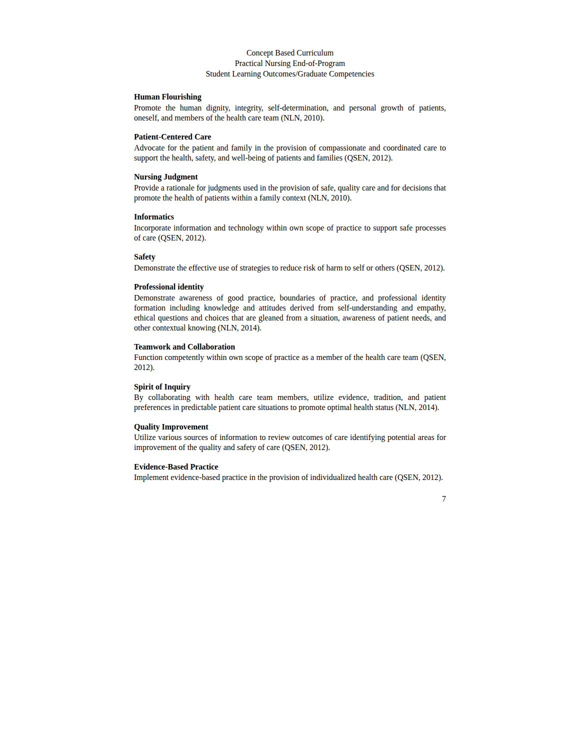Concept Based Curriculum
Practical Nursing End-of-Program
Student Learning Outcomes/Graduate Competencies
Human Flourishing
Promote the human dignity, integrity, self-determination, and personal growth of patients, oneself, and members of the health care team (NLN, 2010).
Patient-Centered Care
Advocate for the patient and family in the provision of compassionate and coordinated care to support the health, safety, and well-being of patients and families (QSEN, 2012).
Nursing Judgment
Provide a rationale for judgments used in the provision of safe, quality care and for decisions that promote the health of patients within a family context (NLN, 2010).
Informatics
Incorporate information and technology within own scope of practice to support safe processes of care (QSEN, 2012).
Safety
Demonstrate the effective use of strategies to reduce risk of harm to self or others (QSEN, 2012).
Professional identity
Demonstrate awareness of good practice, boundaries of practice, and professional identity formation including knowledge and attitudes derived from self-understanding and empathy, ethical questions and choices that are gleaned from a situation, awareness of patient needs, and other contextual knowing (NLN, 2014).
Teamwork and Collaboration
Function competently within own scope of practice as a member of the health care team (QSEN, 2012).
Spirit of Inquiry
By collaborating with health care team members, utilize evidence, tradition, and patient preferences in predictable patient care situations to promote optimal health status (NLN, 2014).
Quality Improvement
Utilize various sources of information to review outcomes of care identifying potential areas for improvement of the quality and safety of care (QSEN, 2012).
Evidence-Based Practice
Implement evidence-based practice in the provision of individualized health care (QSEN, 2012).
7